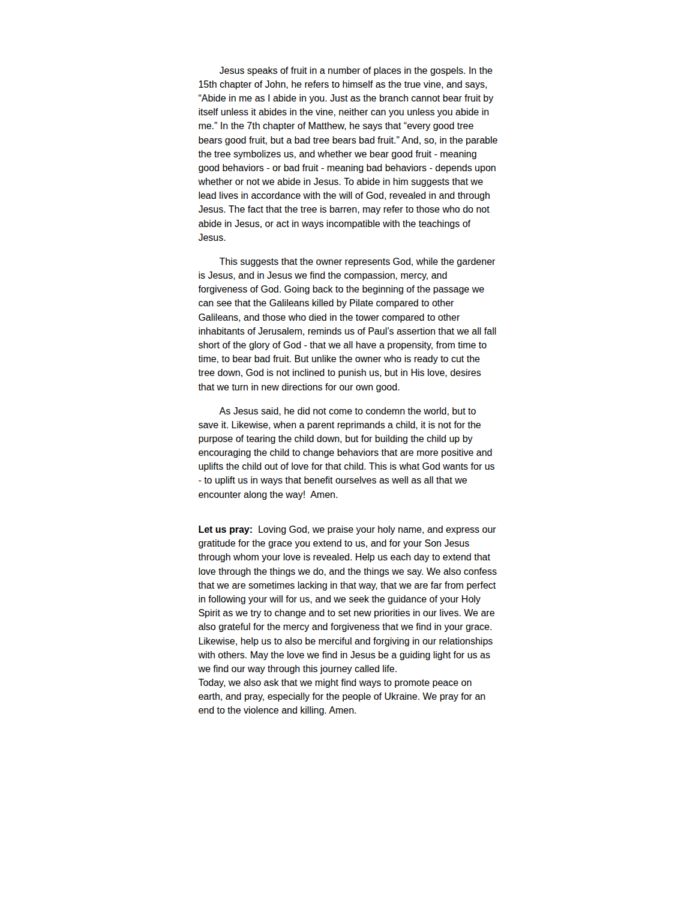Jesus speaks of fruit in a number of places in the gospels. In the 15th chapter of John, he refers to himself as the true vine, and says, “Abide in me as I abide in you. Just as the branch cannot bear fruit by itself unless it abides in the vine, neither can you unless you abide in me.” In the 7th chapter of Matthew, he says that “every good tree bears good fruit, but a bad tree bears bad fruit.” And, so, in the parable the tree symbolizes us, and whether we bear good fruit - meaning good behaviors - or bad fruit - meaning bad behaviors - depends upon whether or not we abide in Jesus. To abide in him suggests that we lead lives in accordance with the will of God, revealed in and through Jesus. The fact that the tree is barren, may refer to those who do not abide in Jesus, or act in ways incompatible with the teachings of Jesus.
This suggests that the owner represents God, while the gardener is Jesus, and in Jesus we find the compassion, mercy, and forgiveness of God. Going back to the beginning of the passage we can see that the Galileans killed by Pilate compared to other Galileans, and those who died in the tower compared to other inhabitants of Jerusalem, reminds us of Paul’s assertion that we all fall short of the glory of God - that we all have a propensity, from time to time, to bear bad fruit. But unlike the owner who is ready to cut the tree down, God is not inclined to punish us, but in His love, desires that we turn in new directions for our own good.
As Jesus said, he did not come to condemn the world, but to save it. Likewise, when a parent reprimands a child, it is not for the purpose of tearing the child down, but for building the child up by encouraging the child to change behaviors that are more positive and uplifts the child out of love for that child. This is what God wants for us - to uplift us in ways that benefit ourselves as well as all that we encounter along the way! Amen.
Let us pray: Loving God, we praise your holy name, and express our gratitude for the grace you extend to us, and for your Son Jesus through whom your love is revealed. Help us each day to extend that love through the things we do, and the things we say. We also confess that we are sometimes lacking in that way, that we are far from perfect in following your will for us, and we seek the guidance of your Holy Spirit as we try to change and to set new priorities in our lives. We are also grateful for the mercy and forgiveness that we find in your grace. Likewise, help us to also be merciful and forgiving in our relationships with others. May the love we find in Jesus be a guiding light for us as we find our way through this journey called life.
Today, we also ask that we might find ways to promote peace on earth, and pray, especially for the people of Ukraine. We pray for an end to the violence and killing. Amen.